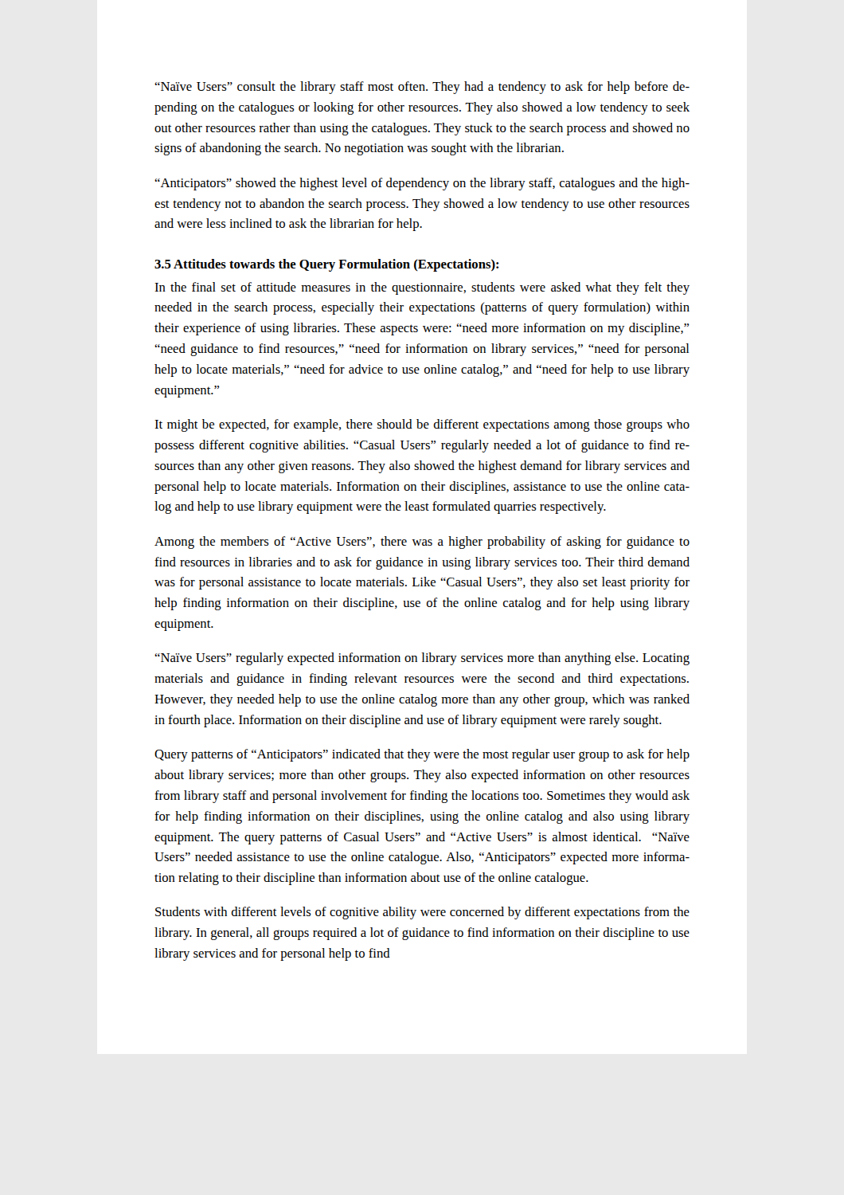“Naïve Users” consult the library staff most often. They had a tendency to ask for help before depending on the catalogues or looking for other resources. They also showed a low tendency to seek out other resources rather than using the catalogues. They stuck to the search process and showed no signs of abandoning the search. No negotiation was sought with the librarian.
“Anticipators” showed the highest level of dependency on the library staff, catalogues and the highest tendency not to abandon the search process. They showed a low tendency to use other resources and were less inclined to ask the librarian for help.
3.5 Attitudes towards the Query Formulation (Expectations):
In the final set of attitude measures in the questionnaire, students were asked what they felt they needed in the search process, especially their expectations (patterns of query formulation) within their experience of using libraries. These aspects were: “need more information on my discipline,” “need guidance to find resources,” “need for information on library services,” “need for personal help to locate materials,” “need for advice to use online catalog,” and “need for help to use library equipment.”
It might be expected, for example, there should be different expectations among those groups who possess different cognitive abilities. “Casual Users” regularly needed a lot of guidance to find resources than any other given reasons. They also showed the highest demand for library services and personal help to locate materials. Information on their disciplines, assistance to use the online catalog and help to use library equipment were the least formulated quarries respectively.
Among the members of “Active Users”, there was a higher probability of asking for guidance to find resources in libraries and to ask for guidance in using library services too. Their third demand was for personal assistance to locate materials. Like “Casual Users”, they also set least priority for help finding information on their discipline, use of the online catalog and for help using library equipment.
“Naïve Users” regularly expected information on library services more than anything else. Locating materials and guidance in finding relevant resources were the second and third expectations. However, they needed help to use the online catalog more than any other group, which was ranked in fourth place. Information on their discipline and use of library equipment were rarely sought.
Query patterns of “Anticipators” indicated that they were the most regular user group to ask for help about library services; more than other groups. They also expected information on other resources from library staff and personal involvement for finding the locations too. Sometimes they would ask for help finding information on their disciplines, using the online catalog and also using library equipment. The query patterns of Casual Users” and “Active Users” is almost identical. “Naïve Users” needed assistance to use the online catalogue. Also, “Anticipators” expected more information relating to their discipline than information about use of the online catalogue.
Students with different levels of cognitive ability were concerned by different expectations from the library. In general, all groups required a lot of guidance to find information on their discipline to use library services and for personal help to find